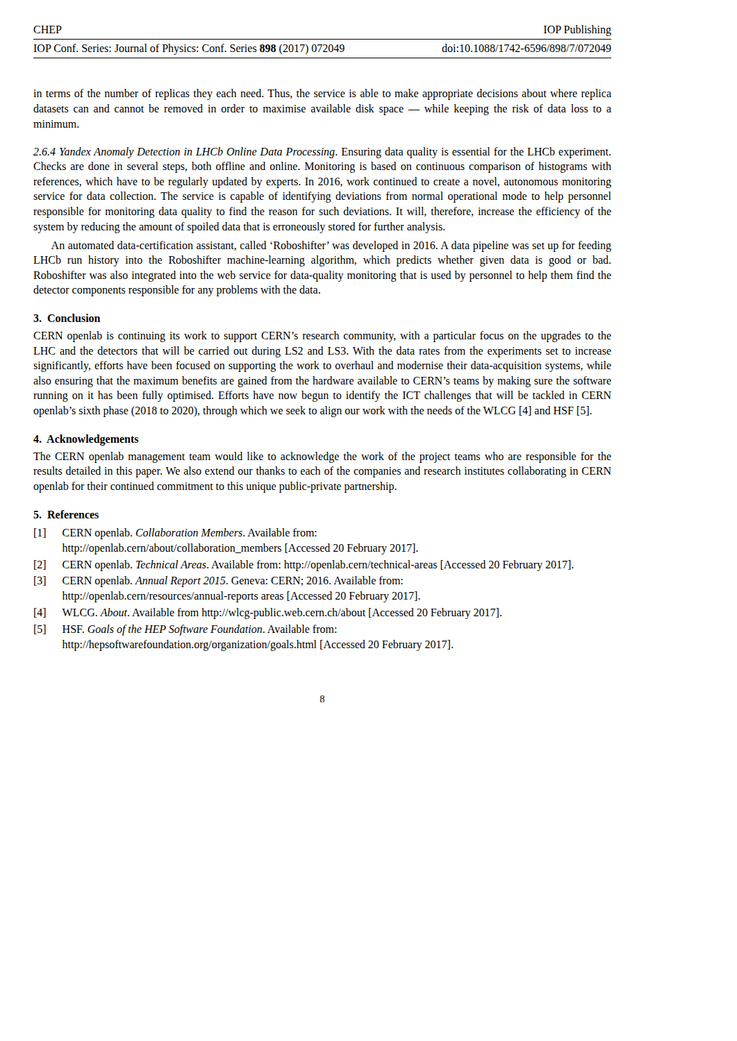CHEP IOP Publishing
IOP Conf. Series: Journal of Physics: Conf. Series 898 (2017) 072049 doi:10.1088/1742-6596/898/7/072049
in terms of the number of replicas they each need. Thus, the service is able to make appropriate decisions about where replica datasets can and cannot be removed in order to maximise available disk space — while keeping the risk of data loss to a minimum.
2.6.4 Yandex Anomaly Detection in LHCb Online Data Processing. Ensuring data quality is essential for the LHCb experiment. Checks are done in several steps, both offline and online. Monitoring is based on continuous comparison of histograms with references, which have to be regularly updated by experts. In 2016, work continued to create a novel, autonomous monitoring service for data collection. The service is capable of identifying deviations from normal operational mode to help personnel responsible for monitoring data quality to find the reason for such deviations. It will, therefore, increase the efficiency of the system by reducing the amount of spoiled data that is erroneously stored for further analysis.
An automated data-certification assistant, called ‘Roboshifter’ was developed in 2016. A data pipeline was set up for feeding LHCb run history into the Roboshifter machine-learning algorithm, which predicts whether given data is good or bad. Roboshifter was also integrated into the web service for data-quality monitoring that is used by personnel to help them find the detector components responsible for any problems with the data.
3. Conclusion
CERN openlab is continuing its work to support CERN’s research community, with a particular focus on the upgrades to the LHC and the detectors that will be carried out during LS2 and LS3. With the data rates from the experiments set to increase significantly, efforts have been focused on supporting the work to overhaul and modernise their data-acquisition systems, while also ensuring that the maximum benefits are gained from the hardware available to CERN’s teams by making sure the software running on it has been fully optimised. Efforts have now begun to identify the ICT challenges that will be tackled in CERN openlab’s sixth phase (2018 to 2020), through which we seek to align our work with the needs of the WLCG [4] and HSF [5].
4. Acknowledgements
The CERN openlab management team would like to acknowledge the work of the project teams who are responsible for the results detailed in this paper. We also extend our thanks to each of the companies and research institutes collaborating in CERN openlab for their continued commitment to this unique public-private partnership.
5. References
[1] CERN openlab. Collaboration Members. Available from:
http://openlab.cern/about/collaboration_members [Accessed 20 February 2017].
[2] CERN openlab. Technical Areas. Available from: http://openlab.cern/technical-areas [Accessed 20 February 2017].
[3] CERN openlab. Annual Report 2015. Geneva: CERN; 2016. Available from:
http://openlab.cern/resources/annual-reports areas [Accessed 20 February 2017].
[4] WLCG. About. Available from http://wlcg-public.web.cern.ch/about [Accessed 20 February 2017].
[5] HSF. Goals of the HEP Software Foundation. Available from:
http://hepsoftwarefoundation.org/organization/goals.html [Accessed 20 February 2017].
8